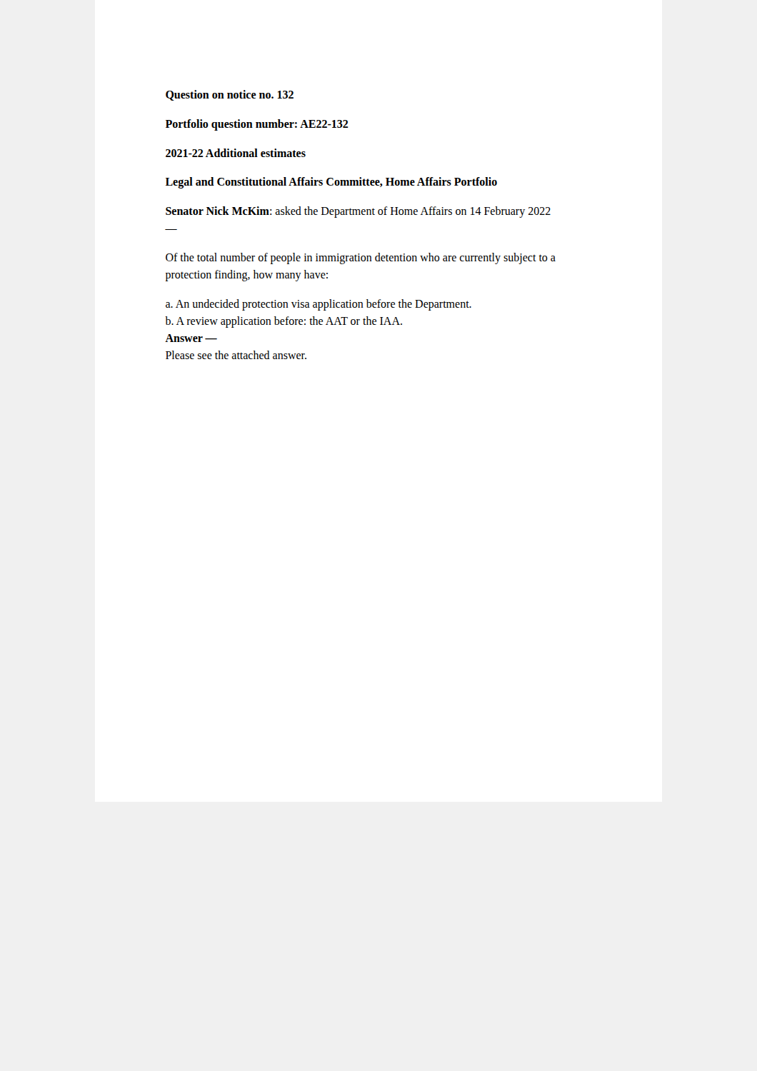Question on notice no. 132
Portfolio question number: AE22-132
2021-22 Additional estimates
Legal and Constitutional Affairs Committee, Home Affairs Portfolio
Senator Nick McKim: asked the Department of Home Affairs on 14 February 2022 —
Of the total number of people in immigration detention who are currently subject to a protection finding, how many have:
a. An undecided protection visa application before the Department.
b. A review application before: the AAT or the IAA.
Answer —
Please see the attached answer.